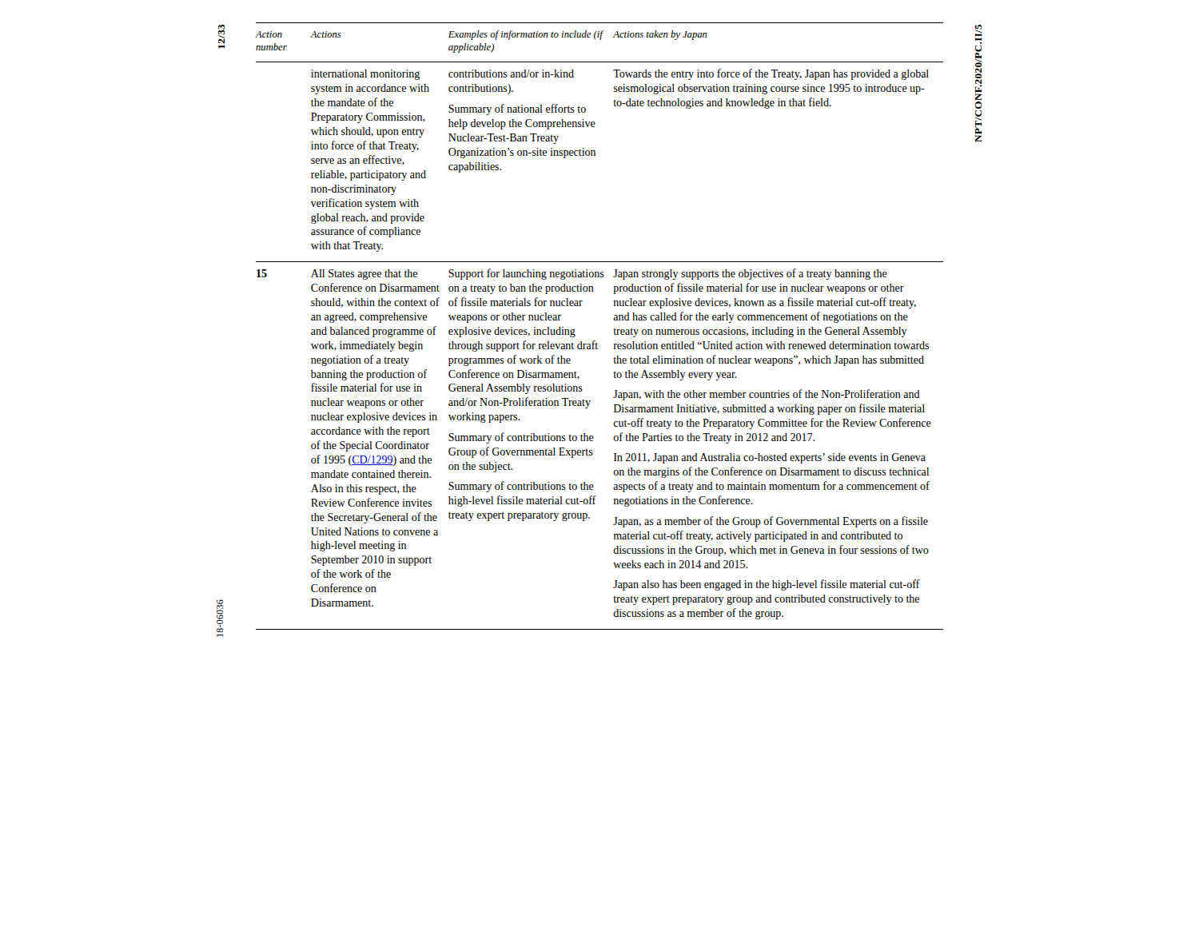12/33
18-06036
NPT/CONF.2020/PC.II/5
| Action number | Actions | Examples of information to include (if applicable) | Actions taken by Japan |
| --- | --- | --- | --- |
| | international monitoring system in accordance with the mandate of the Preparatory Commission, which should, upon entry into force of that Treaty, serve as an effective, reliable, participatory and non-discriminatory verification system with global reach, and provide assurance of compliance with that Treaty. | contributions and/or in-kind contributions). Summary of national efforts to help develop the Comprehensive Nuclear-Test-Ban Treaty Organization’s on-site inspection capabilities. | Towards the entry into force of the Treaty, Japan has provided a global seismological observation training course since 1995 to introduce up-to-date technologies and knowledge in that field. |
| 15 | All States agree that the Conference on Disarmament should, within the context of an agreed, comprehensive and balanced programme of work, immediately begin negotiation of a treaty banning the production of fissile material for use in nuclear weapons or other nuclear explosive devices in accordance with the report of the Special Coordinator of 1995 ( CD/1299 ) and the mandate contained therein. Also in this respect, the Review Conference invites the Secretary-General of the United Nations to convene a high-level meeting in September 2010 in support of the work of the Conference on Disarmament. | Support for launching negotiations on a treaty to ban the production of fissile materials for nuclear weapons or other nuclear explosive devices, including through support for relevant draft programmes of work of the Conference on Disarmament, General Assembly resolutions and/or Non-Proliferation Treaty working papers. Summary of contributions to the Group of Governmental Experts on the subject. Summary of contributions to the high-level fissile material cut-off treaty expert preparatory group. | Japan strongly supports the objectives of a treaty banning the production of fissile material for use in nuclear weapons or other nuclear explosive devices, known as a fissile material cut-off treaty, and has called for the early commencement of negotiations on the treaty on numerous occasions, including in the General Assembly resolution entitled “United action with renewed determination towards the total elimination of nuclear weapons”, which Japan has submitted to the Assembly every year. Japan, with the other member countries of the Non-Proliferation and Disarmament Initiative, submitted a working paper on fissile material cut-off treaty to the Preparatory Committee for the Review Conference of the Parties to the Treaty in 2012 and 2017. In 2011, Japan and Australia co-hosted experts’ side events in Geneva on the margins of the Conference on Disarmament to discuss technical aspects of a treaty and to maintain momentum for a commencement of negotiations in the Conference. Japan, as a member of the Group of Governmental Experts on a fissile material cut-off treaty, actively participated in and contributed to discussions in the Group, which met in Geneva in four sessions of two weeks each in 2014 and 2015. Japan also has been engaged in the high-level fissile material cut-off treaty expert preparatory group and contributed constructively to the discussions as a member of the group. |